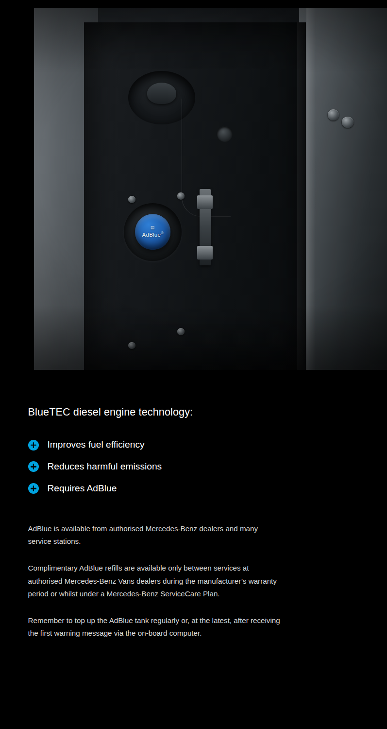▤ AdBlue®
BlueTEC diesel engine technology:
Improves fuel efficiency
Reduces harmful emissions
Requires AdBlue
AdBlue is available from authorised Mercedes-Benz dealers and many service stations.
Complimentary AdBlue refills are available only between services at authorised Mercedes-Benz Vans dealers during the manufacturer’s warranty period or whilst under a Mercedes-Benz ServiceCare Plan.
Remember to top up the AdBlue tank regularly or, at the latest, after receiving the first warning message via the on-board computer.